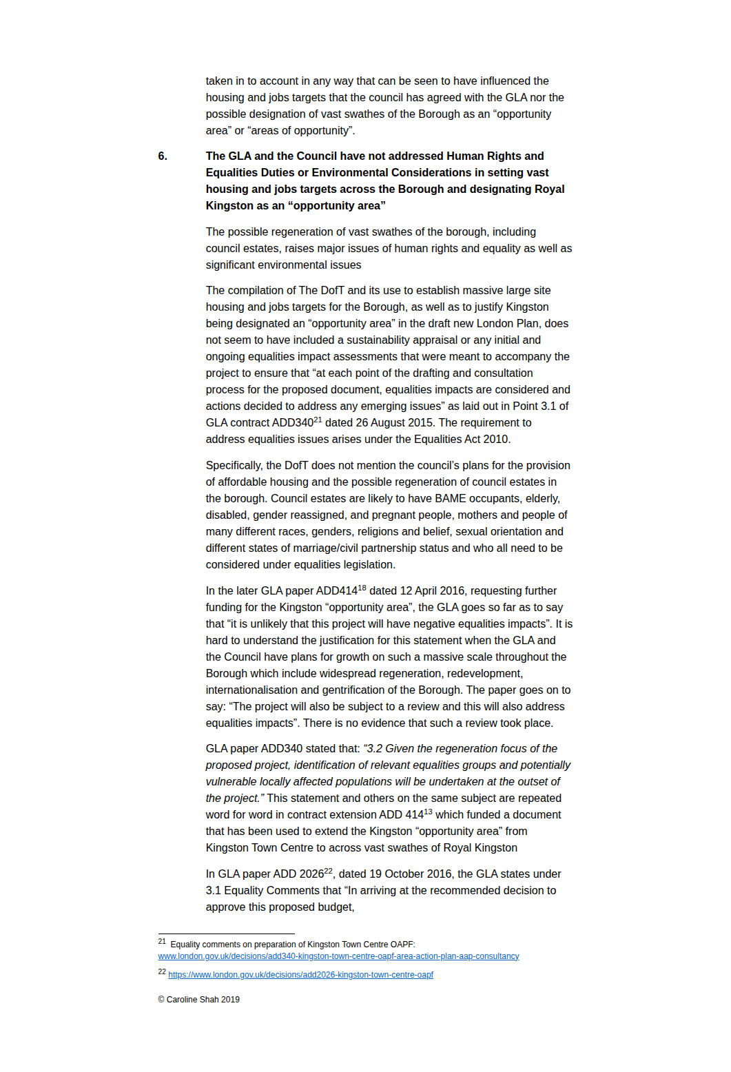taken in to account in any way that can be seen to have influenced the housing and jobs targets that the council has agreed with the GLA nor the possible designation of vast swathes of the Borough as an “opportunity area” or “areas of opportunity”.
6.
The GLA and the Council have not addressed Human Rights and Equalities Duties or Environmental Considerations in setting vast housing and jobs targets across the Borough and designating Royal Kingston as an “opportunity area”
The possible regeneration of vast swathes of the borough, including council estates, raises major issues of human rights and equality as well as significant environmental issues
The compilation of The DofT and its use to establish massive large site housing and jobs targets for the Borough, as well as to justify Kingston being designated an “opportunity area” in the draft new London Plan, does not seem to have included a sustainability appraisal or any initial and ongoing equalities impact assessments that were meant to accompany the project to ensure that “at each point of the drafting and consultation process for the proposed document, equalities impacts are considered and actions decided to address any emerging issues” as laid out in Point 3.1 of GLA contract ADD34021 dated 26 August 2015. The requirement to address equalities issues arises under the Equalities Act 2010.
Specifically, the DofT does not mention the council’s plans for the provision of affordable housing and the possible regeneration of council estates in the borough. Council estates are likely to have BAME occupants, elderly, disabled, gender reassigned, and pregnant people, mothers and people of many different races, genders, religions and belief, sexual orientation and different states of marriage/civil partnership status and who all need to be considered under equalities legislation.
In the later GLA paper ADD41418 dated 12 April 2016, requesting further funding for the Kingston “opportunity area”, the GLA goes so far as to say that “it is unlikely that this project will have negative equalities impacts”. It is hard to understand the justification for this statement when the GLA and the Council have plans for growth on such a massive scale throughout the Borough which include widespread regeneration, redevelopment, internationalisation and gentrification of the Borough. The paper goes on to say: “The project will also be subject to a review and this will also address equalities impacts”. There is no evidence that such a review took place.
GLA paper ADD340 stated that: “3.2 Given the regeneration focus of the proposed project, identification of relevant equalities groups and potentially vulnerable locally affected populations will be undertaken at the outset of the project.” This statement and others on the same subject are repeated word for word in contract extension ADD 41413 which funded a document that has been used to extend the Kingston “opportunity area” from Kingston Town Centre to across vast swathes of Royal Kingston
In GLA paper ADD 202622, dated 19 October 2016, the GLA states under 3.1 Equality Comments that “In arriving at the recommended decision to approve this proposed budget,
21 Equality comments on preparation of Kingston Town Centre OAPF:
www.london.gov.uk/decisions/add340-kingston-town-centre-oapf-area-action-plan-aap-consultancy
22 https://www.london.gov.uk/decisions/add2026-kingston-town-centre-oapf
© Caroline Shah 2019